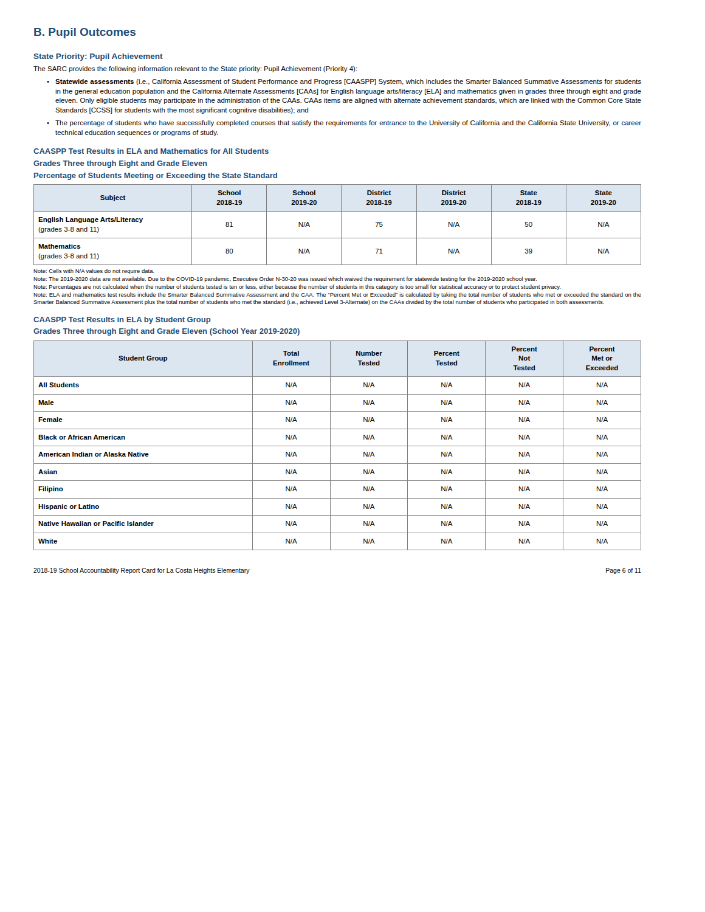B. Pupil Outcomes
State Priority: Pupil Achievement
The SARC provides the following information relevant to the State priority: Pupil Achievement (Priority 4):
Statewide assessments (i.e., California Assessment of Student Performance and Progress [CAASPP] System, which includes the Smarter Balanced Summative Assessments for students in the general education population and the California Alternate Assessments [CAAs] for English language arts/literacy [ELA] and mathematics given in grades three through eight and grade eleven. Only eligible students may participate in the administration of the CAAs. CAAs items are aligned with alternate achievement standards, which are linked with the Common Core State Standards [CCSS] for students with the most significant cognitive disabilities); and
The percentage of students who have successfully completed courses that satisfy the requirements for entrance to the University of California and the California State University, or career technical education sequences or programs of study.
CAASPP Test Results in ELA and Mathematics for All Students
Grades Three through Eight and Grade Eleven
Percentage of Students Meeting or Exceeding the State Standard
| Subject | School 2018-19 | School 2019-20 | District 2018-19 | District 2019-20 | State 2018-19 | State 2019-20 |
| --- | --- | --- | --- | --- | --- | --- |
| English Language Arts/Literacy (grades 3-8 and 11) | 81 | N/A | 75 | N/A | 50 | N/A |
| Mathematics (grades 3-8 and 11) | 80 | N/A | 71 | N/A | 39 | N/A |
Note: Cells with N/A values do not require data.
Note: The 2019-2020 data are not available. Due to the COVID-19 pandemic, Executive Order N-30-20 was issued which waived the requirement for statewide testing for the 2019-2020 school year.
Note: Percentages are not calculated when the number of students tested is ten or less, either because the number of students in this category is too small for statistical accuracy or to protect student privacy.
Note: ELA and mathematics test results include the Smarter Balanced Summative Assessment and the CAA. The “Percent Met or Exceeded” is calculated by taking the total number of students who met or exceeded the standard on the Smarter Balanced Summative Assessment plus the total number of students who met the standard (i.e., achieved Level 3-Alternate) on the CAAs divided by the total number of students who participated in both assessments.
CAASPP Test Results in ELA by Student Group
Grades Three through Eight and Grade Eleven (School Year 2019-2020)
| Student Group | Total Enrollment | Number Tested | Percent Tested | Percent Not Tested | Percent Met or Exceeded |
| --- | --- | --- | --- | --- | --- |
| All Students | N/A | N/A | N/A | N/A | N/A |
| Male | N/A | N/A | N/A | N/A | N/A |
| Female | N/A | N/A | N/A | N/A | N/A |
| Black or African American | N/A | N/A | N/A | N/A | N/A |
| American Indian or Alaska Native | N/A | N/A | N/A | N/A | N/A |
| Asian | N/A | N/A | N/A | N/A | N/A |
| Filipino | N/A | N/A | N/A | N/A | N/A |
| Hispanic or Latino | N/A | N/A | N/A | N/A | N/A |
| Native Hawaiian or Pacific Islander | N/A | N/A | N/A | N/A | N/A |
| White | N/A | N/A | N/A | N/A | N/A |
2018-19 School Accountability Report Card for La Costa Heights Elementary Page 6 of 11